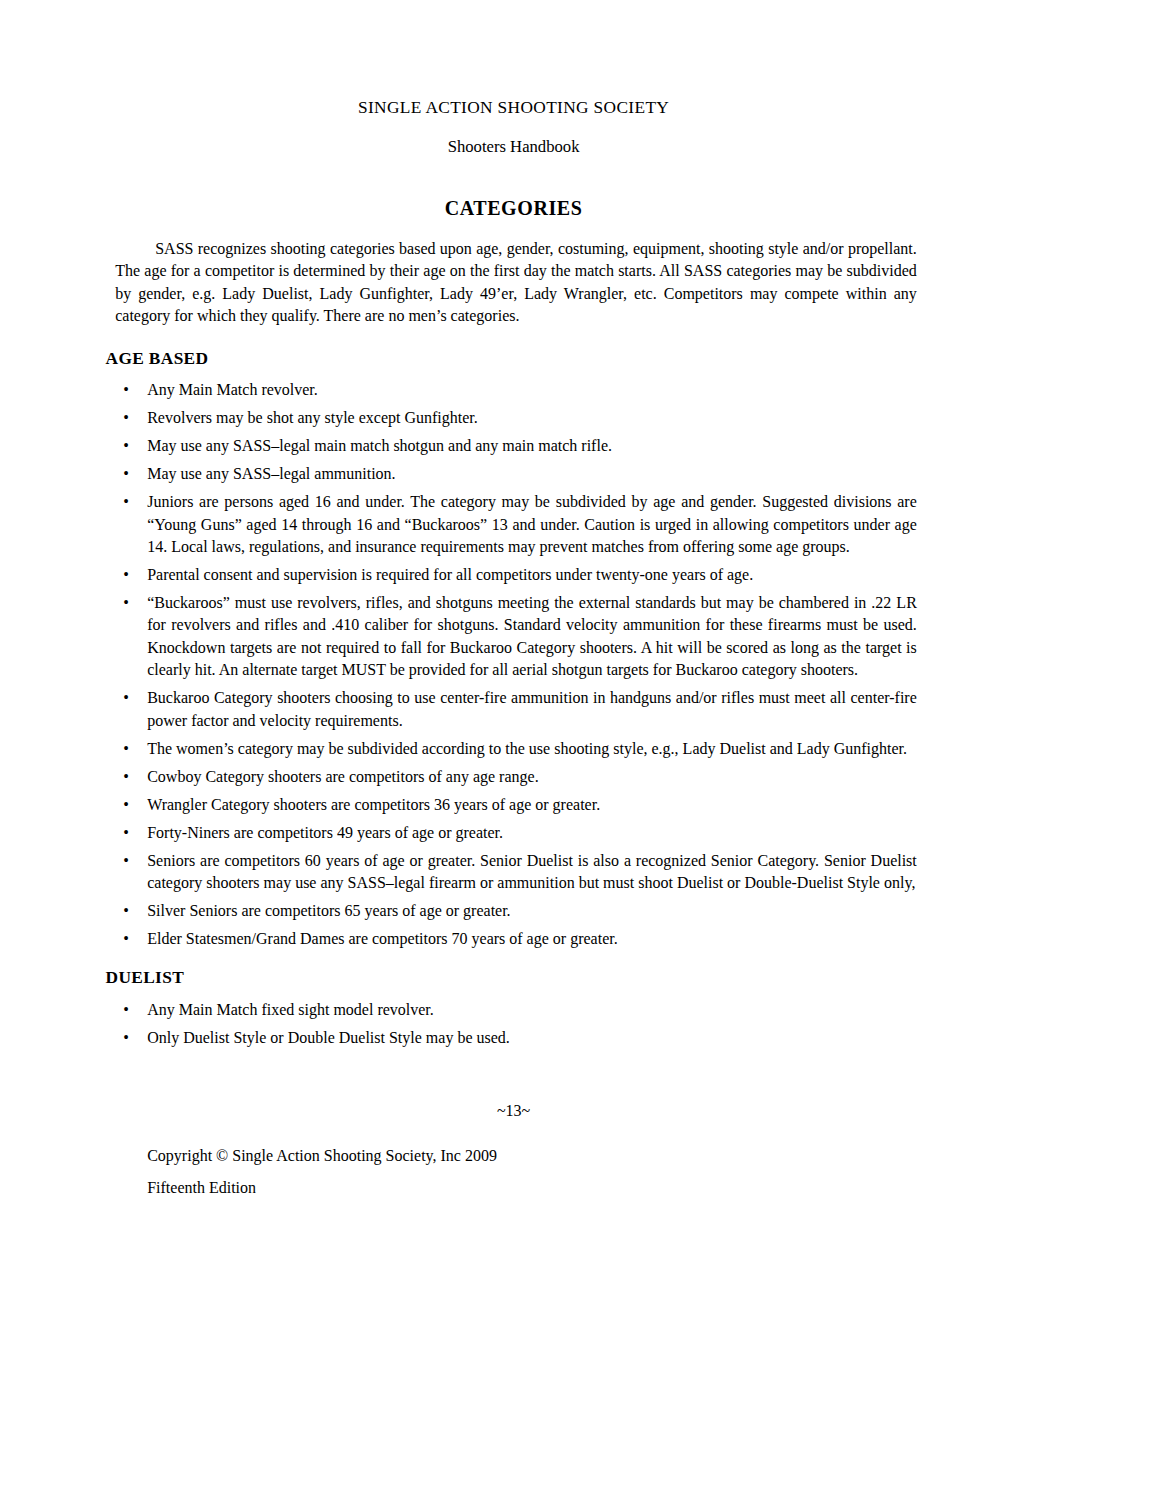SINGLE ACTION SHOOTING SOCIETY
Shooters Handbook
CATEGORIES
SASS recognizes shooting categories based upon age, gender, costuming, equipment, shooting style and/or propellant. The age for a competitor is determined by their age on the first day the match starts. All SASS categories may be subdivided by gender, e.g. Lady Duelist, Lady Gunfighter, Lady 49’er, Lady Wrangler, etc. Competitors may compete within any category for which they qualify. There are no men’s categories.
AGE BASED
Any Main Match revolver.
Revolvers may be shot any style except Gunfighter.
May use any SASS–legal main match shotgun and any main match rifle.
May use any SASS–legal ammunition.
Juniors are persons aged 16 and under. The category may be subdivided by age and gender. Suggested divisions are “Young Guns” aged 14 through 16 and “Buckaroos” 13 and under. Caution is urged in allowing competitors under age 14. Local laws, regulations, and insurance requirements may prevent matches from offering some age groups.
Parental consent and supervision is required for all competitors under twenty-one years of age.
“Buckaroos” must use revolvers, rifles, and shotguns meeting the external standards but may be chambered in .22 LR for revolvers and rifles and .410 caliber for shotguns. Standard velocity ammunition for these firearms must be used. Knockdown targets are not required to fall for Buckaroo Category shooters. A hit will be scored as long as the target is clearly hit. An alternate target MUST be provided for all aerial shotgun targets for Buckaroo category shooters.
Buckaroo Category shooters choosing to use center-fire ammunition in handguns and/or rifles must meet all center-fire power factor and velocity requirements.
The women’s category may be subdivided according to the use shooting style, e.g., Lady Duelist and Lady Gunfighter.
Cowboy Category shooters are competitors of any age range.
Wrangler Category shooters are competitors 36 years of age or greater.
Forty-Niners are competitors 49 years of age or greater.
Seniors are competitors 60 years of age or greater. Senior Duelist is also a recognized Senior Category. Senior Duelist category shooters may use any SASS–legal firearm or ammunition but must shoot Duelist or Double-Duelist Style only,
Silver Seniors are competitors 65 years of age or greater.
Elder Statesmen/Grand Dames are competitors 70 years of age or greater.
DUELIST
Any Main Match fixed sight model revolver.
Only Duelist Style or Double Duelist Style may be used.
~13~
Copyright © Single Action Shooting Society, Inc 2009
Fifteenth Edition